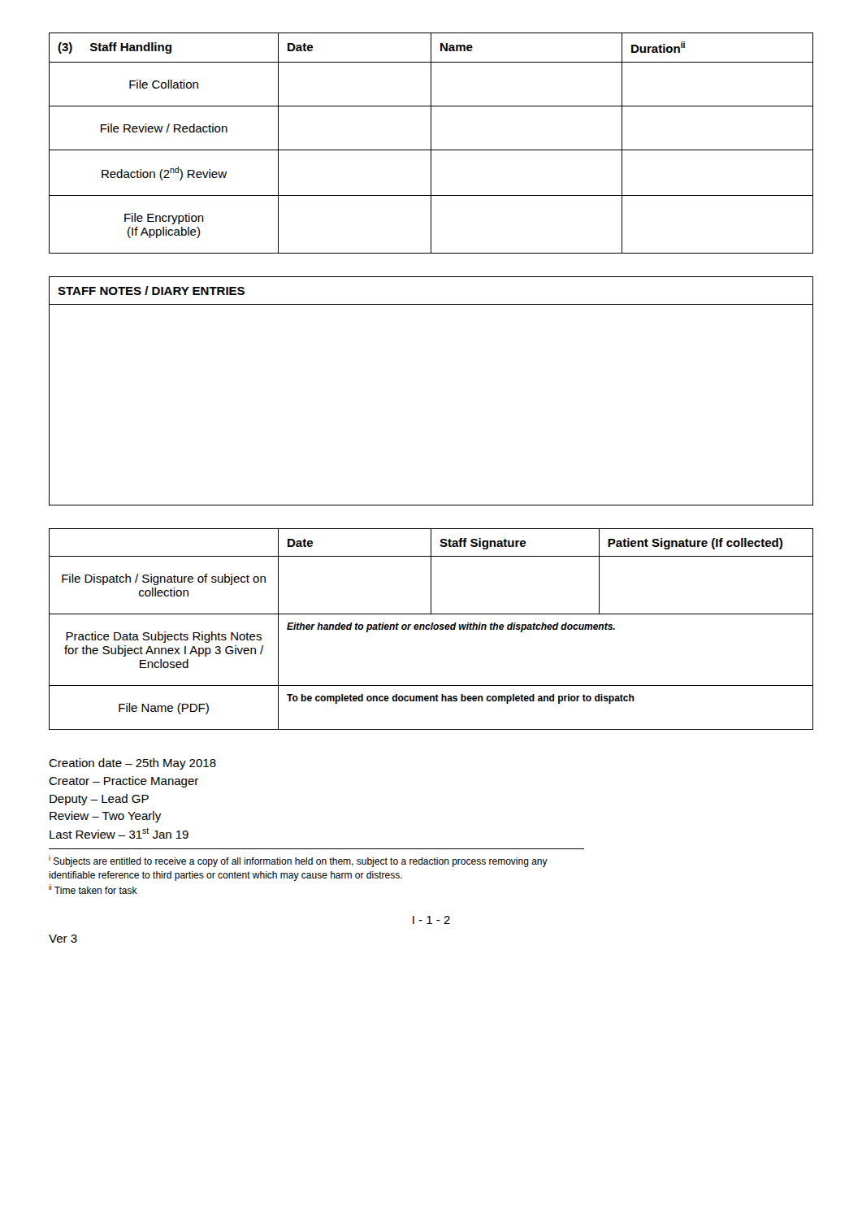| (3) Staff Handling | Date | Name | Duration ii |
| --- | --- | --- | --- |
| File Collation | | | |
| File Review / Redaction | | | |
| Redaction (2 nd ) Review | | | |
| File Encryption (If Applicable) | | | |
| STAFF NOTES / DIARY ENTRIES |
| --- |
| | Date | Staff Signature | Patient Signature (If collected) |
| --- | --- | --- | --- |
| File Dispatch / Signature of subject on collection | | | |
| Practice Data Subjects Rights Notes for the Subject Annex I App 3 Given / Enclosed | Either handed to patient or enclosed within the dispatched documents. |
| File Name (PDF) | To be completed once document has been completed and prior to dispatch |
Creation date – 25th May 2018
Creator – Practice Manager
Deputy – Lead GP
Review – Two Yearly
Last Review – 31st Jan 19
i Subjects are entitled to receive a copy of all information held on them, subject to a redaction process removing any identifiable reference to third parties or content which may cause harm or distress.
ii Time taken for task
I - 1 - 2
Ver 3